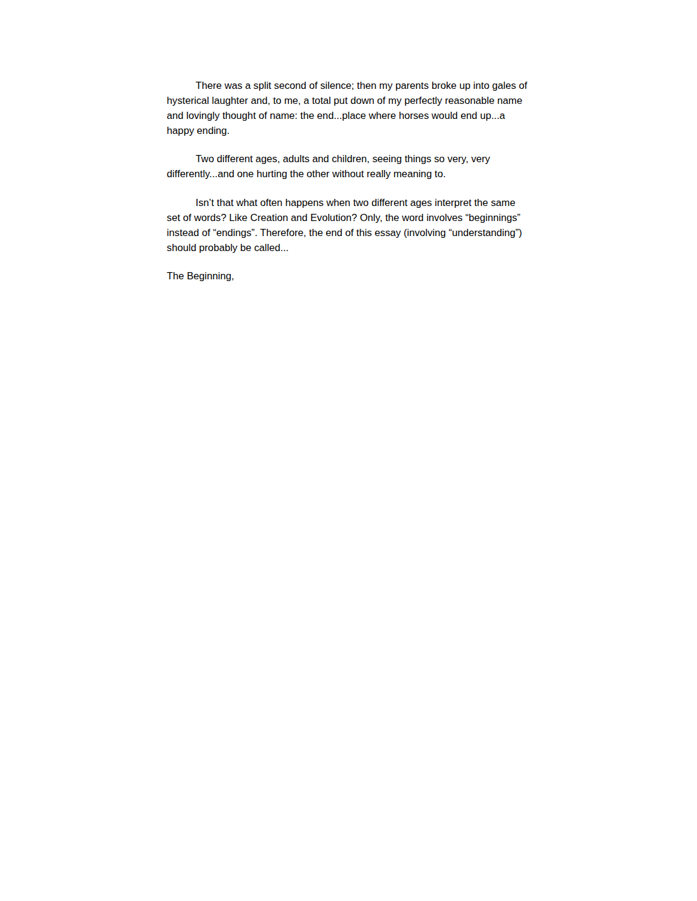There was a split second of silence; then my parents broke up into gales of hysterical laughter and, to me, a total put down of my perfectly reasonable name and lovingly thought of name: the end...place where horses would end up...a happy ending.
Two different ages, adults and children, seeing things so very, very differently...and one hurting the other without really meaning to.
Isn’t that what often happens when two different ages interpret the same set of words? Like Creation and Evolution? Only, the word involves “beginnings” instead of “endings”. Therefore, the end of this essay (involving “understanding”) should probably be called...
The Beginning,